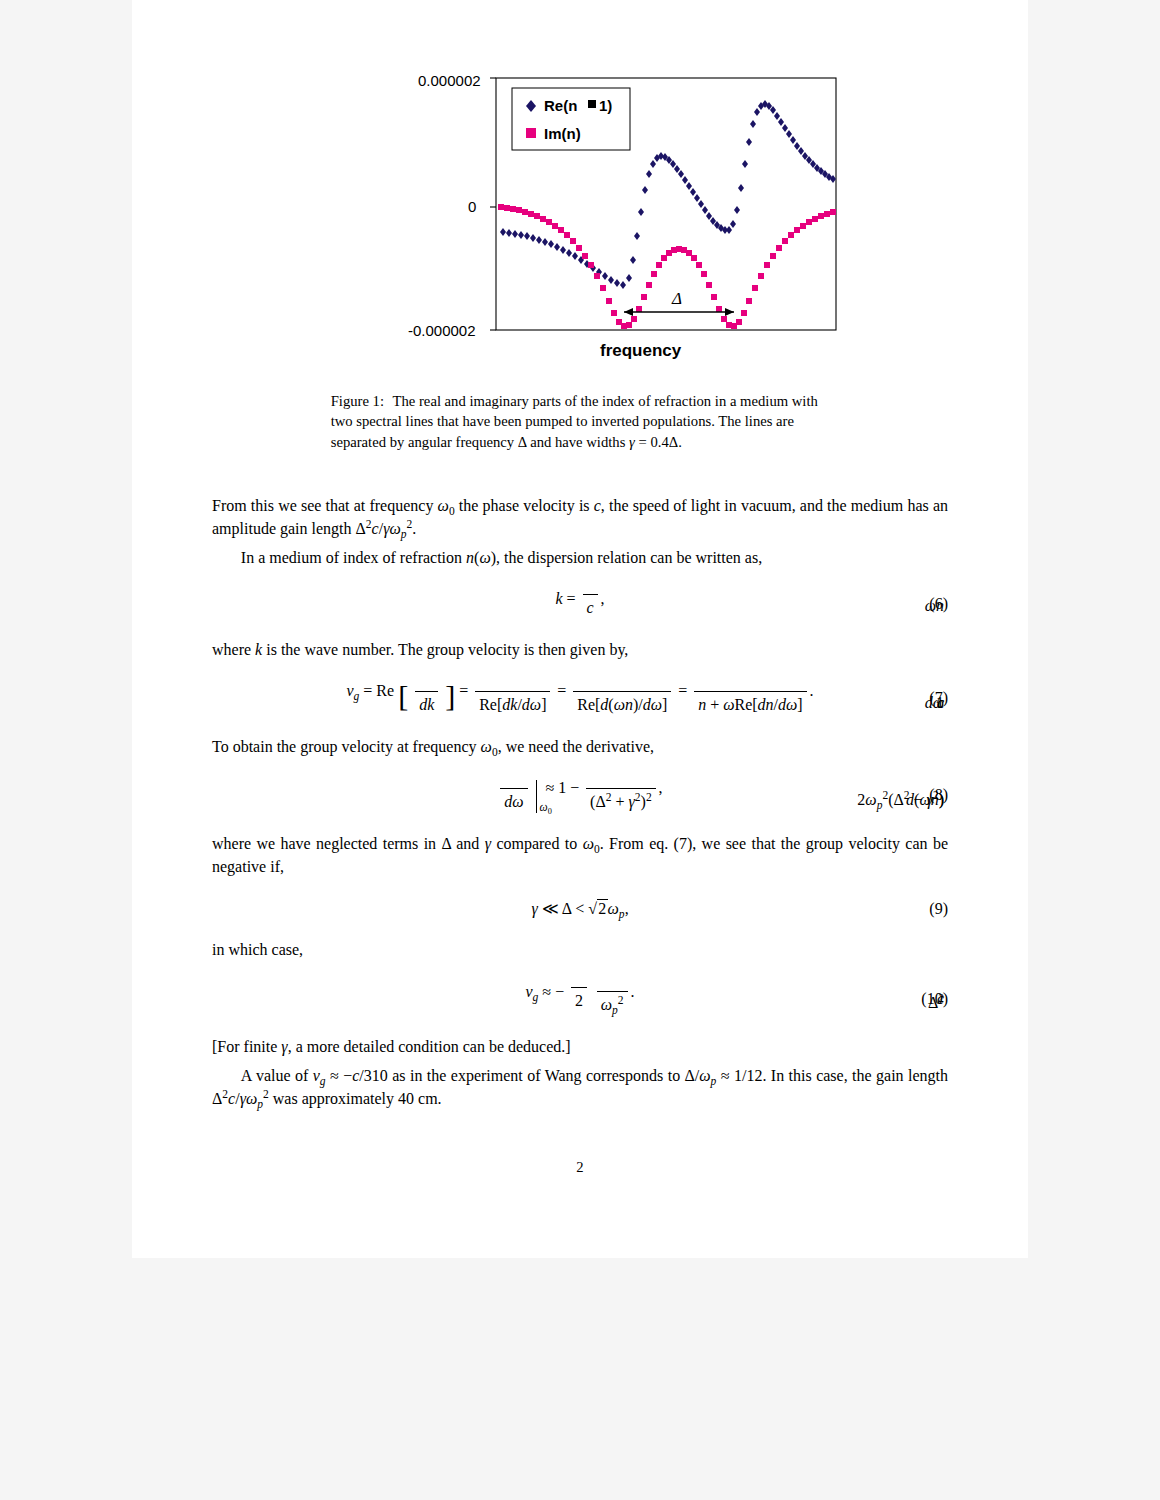0.000002 0 -0.000002 Re(n 1) Im(n) Δ frequency
Figure 1: The real and imaginary parts of the index of refraction in a medium with two spectral lines that have been pumped to inverted populations. The lines are separated by angular frequency Δ and have widths γ = 0.4Δ.
From this we see that at frequency ω0 the phase velocity is c, the speed of light in vacuum, and the medium has an amplitude gain length Δ2c/γωp2.
In a medium of index of refraction n(ω), the dispersion relation can be written as,
k = ωn c, (6)
where k is the wave number. The group velocity is then given by,
vg = Re [ dω dk ] = 1 Re[dk/dω] = cRe[d(ωn)/dω] = cn + ωRe[dn/dω]. (7)
To obtain the group velocity at frequency ω0, we need the derivative,
d(ωn) dω ω0 ≈ 1 − 2ωp2(Δ2 − γ2)(Δ2 + γ2)2, (8)
where we have neglected terms in Δ and γ compared to ω0. From eq. (7), we see that the group velocity can be negative if,
γ ≪ Δ < √2 ωp, (9)
in which case,
vg ≈ − c 2 Δ2 ωp2. (10)
[For finite γ, a more detailed condition can be deduced.]
A value of vg ≈ −c/310 as in the experiment of Wang corresponds to Δ/ωp ≈ 1/12. In this case, the gain length Δ2c/γωp2 was approximately 40 cm.
2